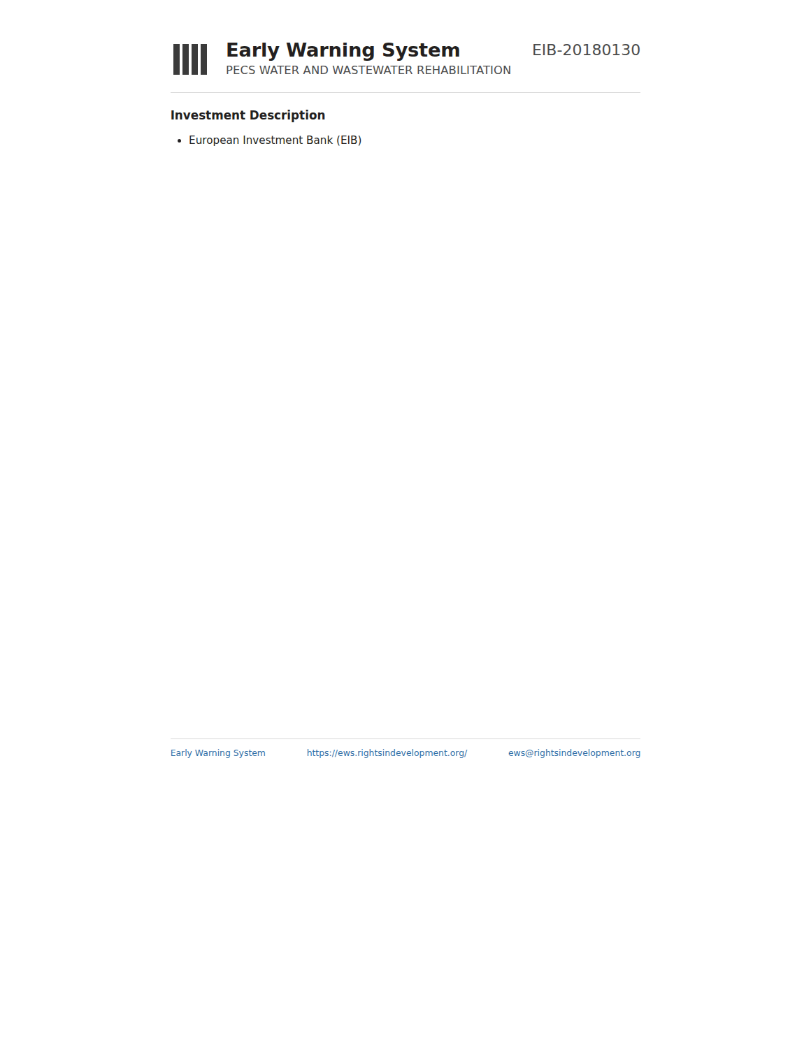Early Warning System
PECS WATER AND WASTEWATER REHABILITATION
EIB-20180130
Investment Description
European Investment Bank (EIB)
Early Warning System
https://ews.rightsindevelopment.org/
ews@rightsindevelopment.org